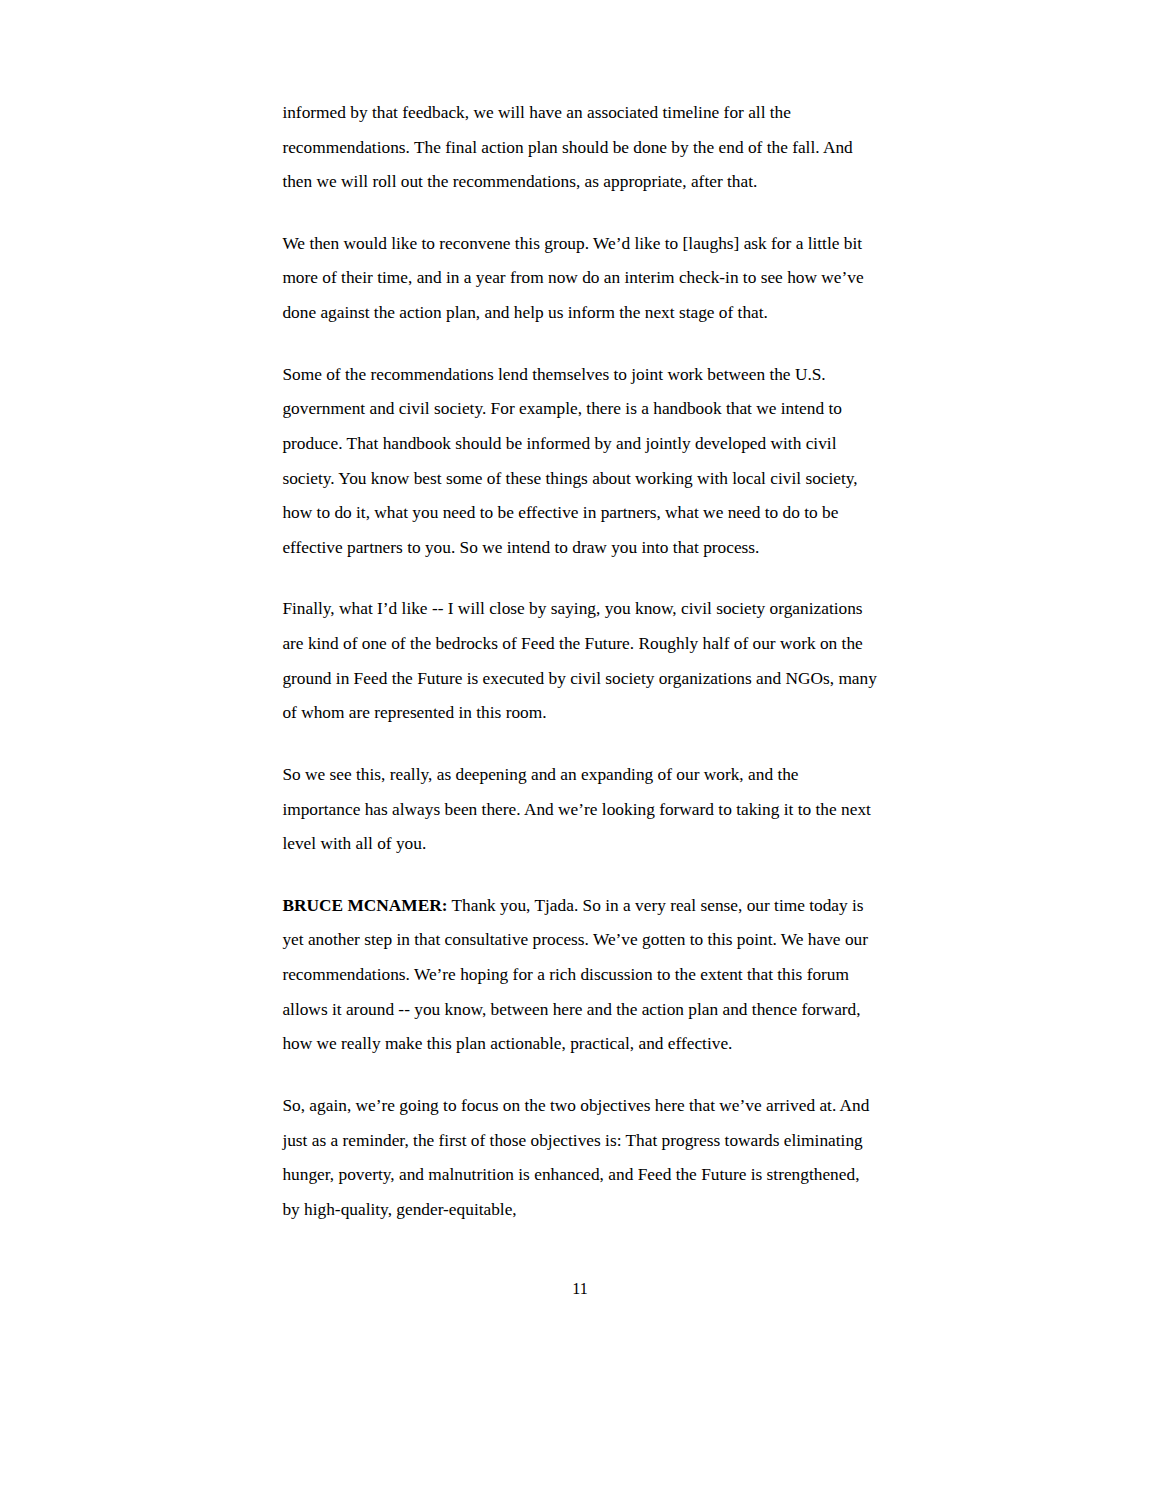informed by that feedback, we will have an associated timeline for all the recommendations. The final action plan should be done by the end of the fall. And then we will roll out the recommendations, as appropriate, after that.
We then would like to reconvene this group. We’d like to [laughs] ask for a little bit more of their time, and in a year from now do an interim check-in to see how we’ve done against the action plan, and help us inform the next stage of that.
Some of the recommendations lend themselves to joint work between the U.S. government and civil society. For example, there is a handbook that we intend to produce. That handbook should be informed by and jointly developed with civil society. You know best some of these things about working with local civil society, how to do it, what you need to be effective in partners, what we need to do to be effective partners to you. So we intend to draw you into that process.
Finally, what I’d like -- I will close by saying, you know, civil society organizations are kind of one of the bedrocks of Feed the Future. Roughly half of our work on the ground in Feed the Future is executed by civil society organizations and NGOs, many of whom are represented in this room.
So we see this, really, as deepening and an expanding of our work, and the importance has always been there. And we’re looking forward to taking it to the next level with all of you.
BRUCE MCNAMER: Thank you, Tjada. So in a very real sense, our time today is yet another step in that consultative process. We’ve gotten to this point. We have our recommendations. We’re hoping for a rich discussion to the extent that this forum allows it around -- you know, between here and the action plan and thence forward, how we really make this plan actionable, practical, and effective.
So, again, we’re going to focus on the two objectives here that we’ve arrived at. And just as a reminder, the first of those objectives is: That progress towards eliminating hunger, poverty, and malnutrition is enhanced, and Feed the Future is strengthened, by high-quality, gender-equitable,
11